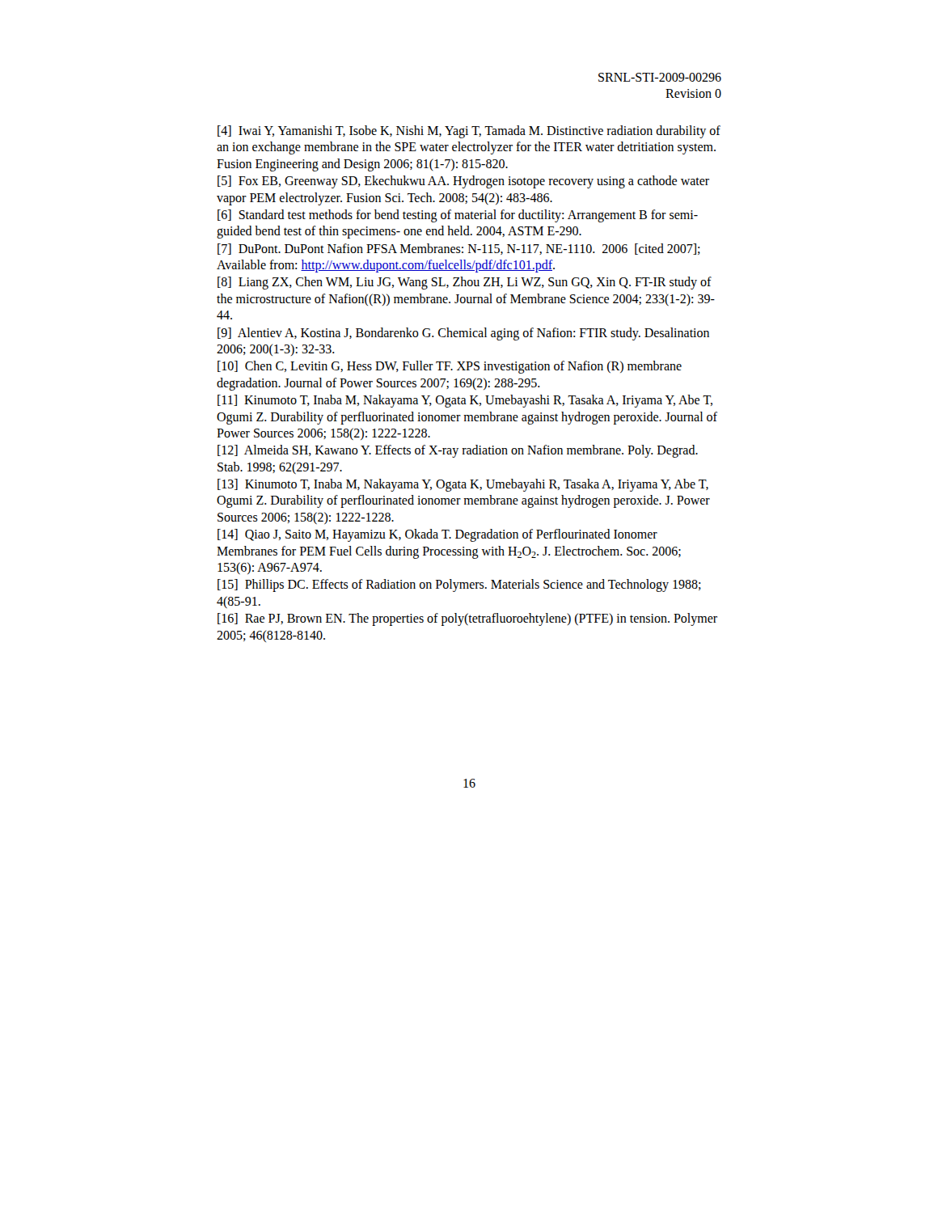SRNL-STI-2009-00296 Revision 0
[4] Iwai Y, Yamanishi T, Isobe K, Nishi M, Yagi T, Tamada M. Distinctive radiation durability of an ion exchange membrane in the SPE water electrolyzer for the ITER water detritiation system. Fusion Engineering and Design 2006; 81(1-7): 815-820.
[5] Fox EB, Greenway SD, Ekechukwu AA. Hydrogen isotope recovery using a cathode water vapor PEM electrolyzer. Fusion Sci. Tech. 2008; 54(2): 483-486.
[6] Standard test methods for bend testing of material for ductility: Arrangement B for semi-guided bend test of thin specimens- one end held. 2004, ASTM E-290.
[7] DuPont. DuPont Nafion PFSA Membranes: N-115, N-117, NE-1110. 2006 [cited 2007]; Available from: http://www.dupont.com/fuelcells/pdf/dfc101.pdf.
[8] Liang ZX, Chen WM, Liu JG, Wang SL, Zhou ZH, Li WZ, Sun GQ, Xin Q. FT-IR study of the microstructure of Nafion((R)) membrane. Journal of Membrane Science 2004; 233(1-2): 39-44.
[9] Alentiev A, Kostina J, Bondarenko G. Chemical aging of Nafion: FTIR study. Desalination 2006; 200(1-3): 32-33.
[10] Chen C, Levitin G, Hess DW, Fuller TF. XPS investigation of Nafion (R) membrane degradation. Journal of Power Sources 2007; 169(2): 288-295.
[11] Kinumoto T, Inaba M, Nakayama Y, Ogata K, Umebayashi R, Tasaka A, Iriyama Y, Abe T, Ogumi Z. Durability of perfluorinated ionomer membrane against hydrogen peroxide. Journal of Power Sources 2006; 158(2): 1222-1228.
[12] Almeida SH, Kawano Y. Effects of X-ray radiation on Nafion membrane. Poly. Degrad. Stab. 1998; 62(291-297.
[13] Kinumoto T, Inaba M, Nakayama Y, Ogata K, Umebayahi R, Tasaka A, Iriyama Y, Abe T, Ogumi Z. Durability of perflourinated ionomer membrane against hydrogen peroxide. J. Power Sources 2006; 158(2): 1222-1228.
[14] Qiao J, Saito M, Hayamizu K, Okada T. Degradation of Perflourinated Ionomer Membranes for PEM Fuel Cells during Processing with H2O2. J. Electrochem. Soc. 2006; 153(6): A967-A974.
[15] Phillips DC. Effects of Radiation on Polymers. Materials Science and Technology 1988; 4(85-91.
[16] Rae PJ, Brown EN. The properties of poly(tetrafluoroehtylene) (PTFE) in tension. Polymer 2005; 46(8128-8140.
16